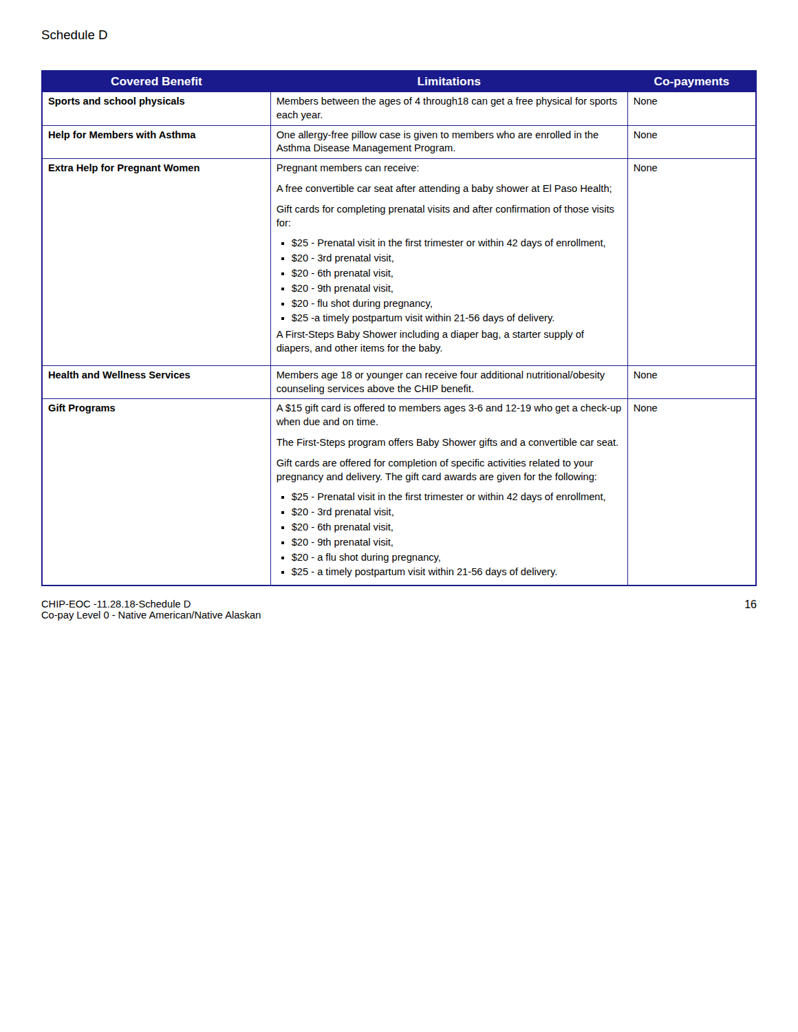Schedule D
| Covered Benefit | Limitations | Co-payments |
| --- | --- | --- |
| Sports and school physicals | Members between the ages of 4 through18 can get a free physical for sports each year. | None |
| Help for Members with Asthma | One allergy-free pillow case is given to members who are enrolled in the Asthma Disease Management Program. | None |
| Extra Help for Pregnant Women | Pregnant members can receive: A free convertible car seat after attending a baby shower at El Paso Health; Gift cards for completing prenatal visits and after confirmation of those visits for: $25 - Prenatal visit in the first trimester or within 42 days of enrollment, $20 - 3rd prenatal visit, $20 - 6th prenatal visit, $20 - 9th prenatal visit, $20 - flu shot during pregnancy, $25 -a timely postpartum visit within 21-56 days of delivery. A First-Steps Baby Shower including a diaper bag, a starter supply of diapers, and other items for the baby. | None |
| Health and Wellness Services | Members age 18 or younger can receive four additional nutritional/obesity counseling services above the CHIP benefit. | None |
| Gift Programs | A $15 gift card is offered to members ages 3-6 and 12-19 who get a check-up when due and on time. The First-Steps program offers Baby Shower gifts and a convertible car seat. Gift cards are offered for completion of specific activities related to your pregnancy and delivery. The gift card awards are given for the following: $25 - Prenatal visit in the first trimester or within 42 days of enrollment, $20 - 3rd prenatal visit, $20 - 6th prenatal visit, $20 - 9th prenatal visit, $20 - a flu shot during pregnancy, $25 - a timely postpartum visit within 21-56 days of delivery. | None |
CHIP-EOC -11.28.18-Schedule D
Co-pay Level 0 - Native American/Native Alaskan 16